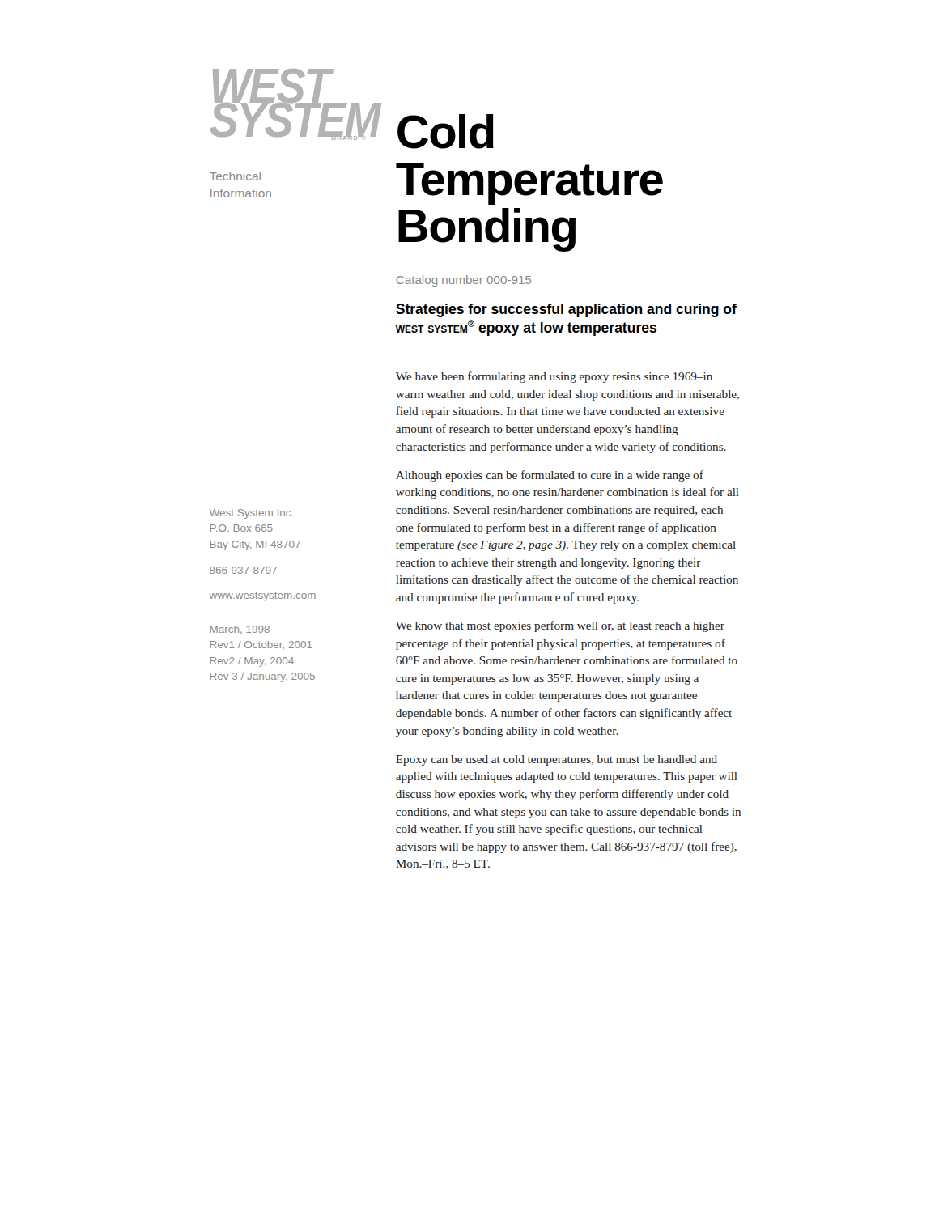WEST SYSTEM BRAND ®
Technical
Information
West System Inc.
P.O. Box 665
Bay City, MI 48707
866-937-8797
www.westsystem.com
March, 1998
Rev1 / October, 2001
Rev2 / May, 2004
Rev 3 / January, 2005
Cold Temperature Bonding
Catalog number 000-915
Strategies for successful application and curing of
West System® epoxy at low temperatures
We have been formulating and using epoxy resins since 1969–in warm weather and cold, under ideal shop conditions and in miserable, field repair situations. In that time we have conducted an extensive amount of research to better understand epoxy’s handling characteristics and performance under a wide variety of conditions.
Although epoxies can be formulated to cure in a wide range of working conditions, no one resin/hardener combination is ideal for all conditions. Several resin/hardener combinations are required, each one formulated to perform best in a different range of application temperature (see Figure 2, page 3). They rely on a complex chemical reaction to achieve their strength and longevity. Ignoring their limitations can drastically affect the outcome of the chemical reaction and compromise the performance of cured epoxy.
We know that most epoxies perform well or, at least reach a higher percentage of their potential physical properties, at temperatures of 60°F and above. Some resin/hardener combinations are formulated to cure in temperatures as low as 35°F. However, simply using a hardener that cures in colder temperatures does not guarantee dependable bonds. A number of other factors can significantly affect your epoxy’s bonding ability in cold weather.
Epoxy can be used at cold temperatures, but must be handled and applied with techniques adapted to cold temperatures. This paper will discuss how epoxies work, why they perform differently under cold conditions, and what steps you can take to assure dependable bonds in cold weather. If you still have specific questions, our technical advisors will be happy to answer them. Call 866-937-8797 (toll free), Mon.–Fri., 8–5 ET.